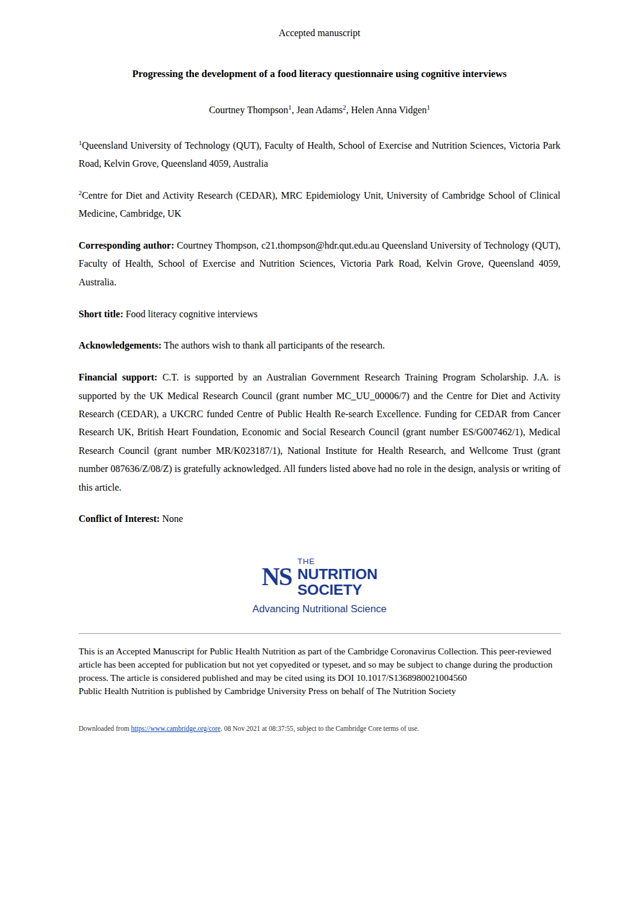Accepted manuscript
Progressing the development of a food literacy questionnaire using cognitive interviews
Courtney Thompson1, Jean Adams2, Helen Anna Vidgen1
1Queensland University of Technology (QUT), Faculty of Health, School of Exercise and Nutrition Sciences, Victoria Park Road, Kelvin Grove, Queensland 4059, Australia
2Centre for Diet and Activity Research (CEDAR), MRC Epidemiology Unit, University of Cambridge School of Clinical Medicine, Cambridge, UK
Corresponding author: Courtney Thompson, c21.thompson@hdr.qut.edu.au Queensland University of Technology (QUT), Faculty of Health, School of Exercise and Nutrition Sciences, Victoria Park Road, Kelvin Grove, Queensland 4059, Australia.
Short title: Food literacy cognitive interviews
Acknowledgements: The authors wish to thank all participants of the research.
Financial support: C.T. is supported by an Australian Government Research Training Program Scholarship. J.A. is supported by the UK Medical Research Council (grant number MC_UU_00006/7) and the Centre for Diet and Activity Research (CEDAR), a UKCRC funded Centre of Public Health Re-search Excellence. Funding for CEDAR from Cancer Research UK, British Heart Foundation, Economic and Social Research Council (grant number ES/G007462/1), Medical Research Council (grant number MR/K023187/1), National Institute for Health Research, and Wellcome Trust (grant number 087636/Z/08/Z) is gratefully acknowledged. All funders listed above had no role in the design, analysis or writing of this article.
Conflict of Interest: None
NS THE NUTRITION SOCIETY
Advancing Nutritional Science
This is an Accepted Manuscript for Public Health Nutrition as part of the Cambridge Coronavirus Collection. This peer-reviewed article has been accepted for publication but not yet copyedited or typeset, and so may be subject to change during the production process. The article is considered published and may be cited using its DOI 10.1017/S1368980021004560
Public Health Nutrition is published by Cambridge University Press on behalf of The Nutrition Society
Downloaded from https://www.cambridge.org/core. 08 Nov 2021 at 08:37:55, subject to the Cambridge Core terms of use.